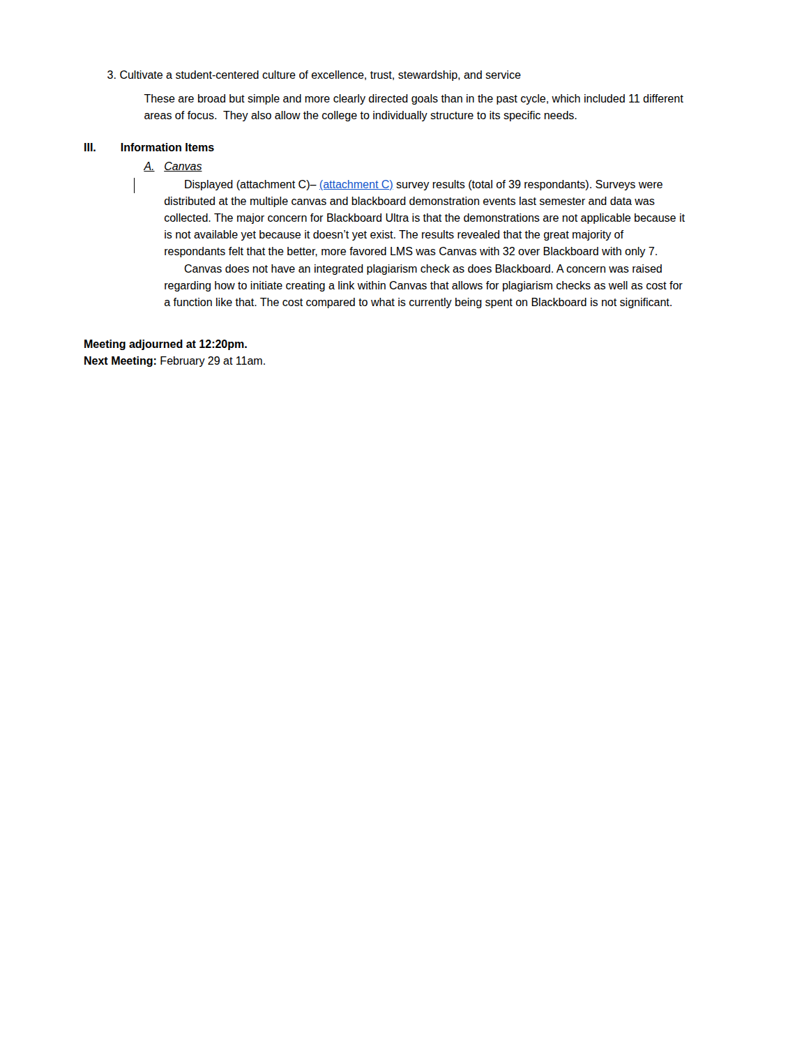3. Cultivate a student-centered culture of excellence, trust, stewardship, and service
These are broad but simple and more clearly directed goals than in the past cycle, which included 11 different areas of focus. They also allow the college to individually structure to its specific needs.
III. Information Items
A. Canvas
Displayed (attachment C)– (attachment C) survey results (total of 39 respondants). Surveys were distributed at the multiple canvas and blackboard demonstration events last semester and data was collected. The major concern for Blackboard Ultra is that the demonstrations are not applicable because it is not available yet because it doesn’t yet exist. The results revealed that the great majority of respondants felt that the better, more favored LMS was Canvas with 32 over Blackboard with only 7.
Canvas does not have an integrated plagiarism check as does Blackboard. A concern was raised regarding how to initiate creating a link within Canvas that allows for plagiarism checks as well as cost for a function like that. The cost compared to what is currently being spent on Blackboard is not significant.
Meeting adjourned at 12:20pm.
Next Meeting: February 29 at 11am.